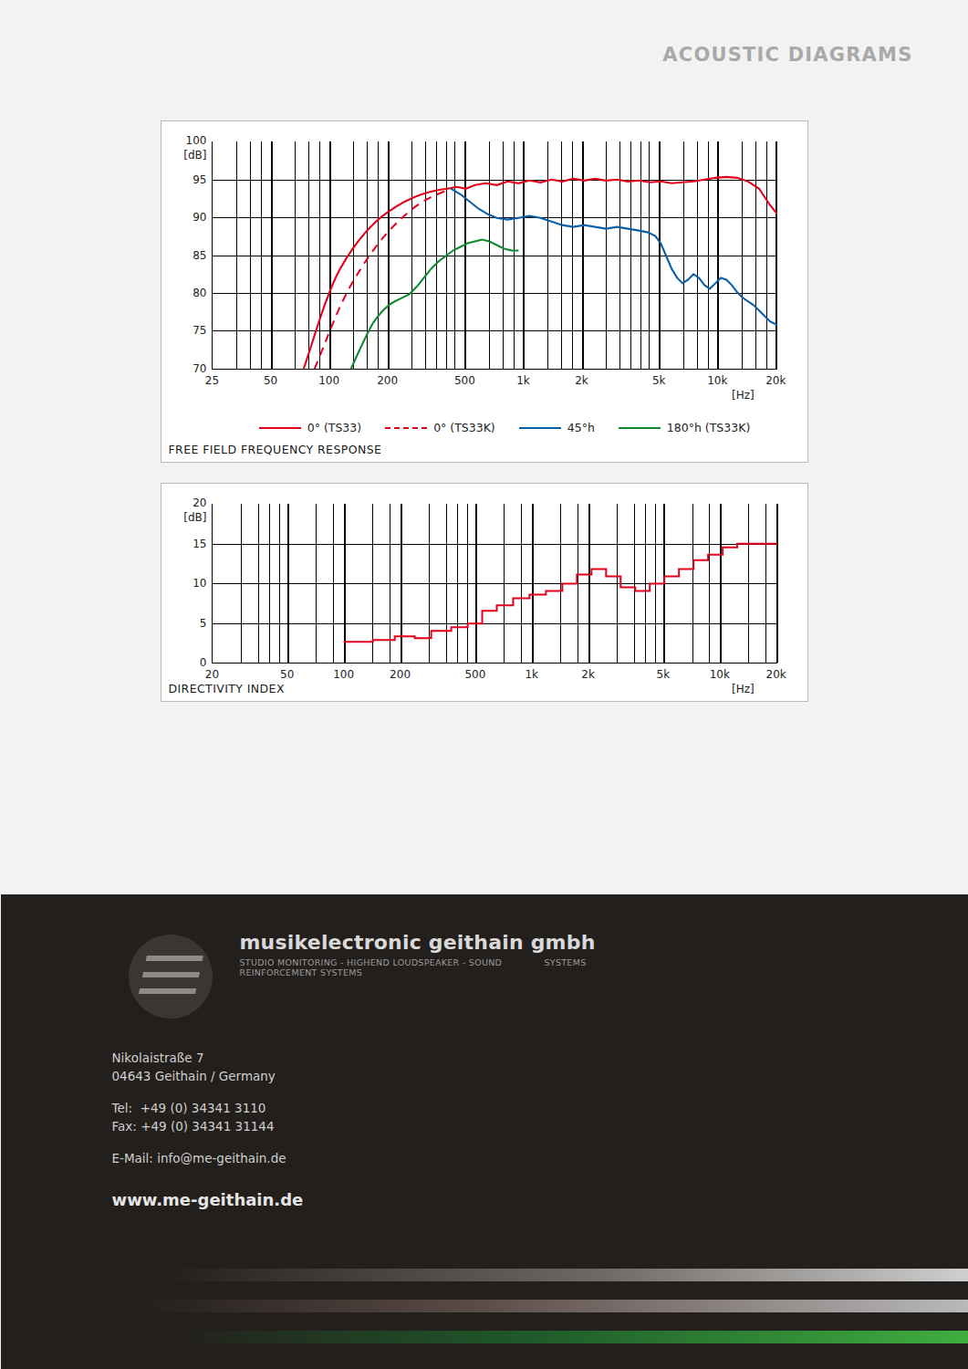Acoustic Diagrams
100 [dB] 95 90 85 80 75 70
25 50 100 200 500 1k 2k 5k 10k 20k [Hz]
0° (TS33) 0° (TS33K) 45°h 180°h (TS33K)
FREE FIELD FREQUENCY RESPONSE
20 [dB] 15 10 5 0
20 50 100 200 500 1k 2k 5k 10k 20k [Hz]
DIRECTIVITY INDEX
musikelectronic geithain gmbh
STUDIO MONITORING - HIGHEND LOUDSPEAKER - SOUND REINFORCEMENT SYSTEMS SYSTEMS
Nikolaistraße 7
04643 Geithain / Germany
Tel: +49 (0) 34341 3110
Fax: +49 (0) 34341 31144
E-Mail: info@me-geithain.de
www.me-geithain.de